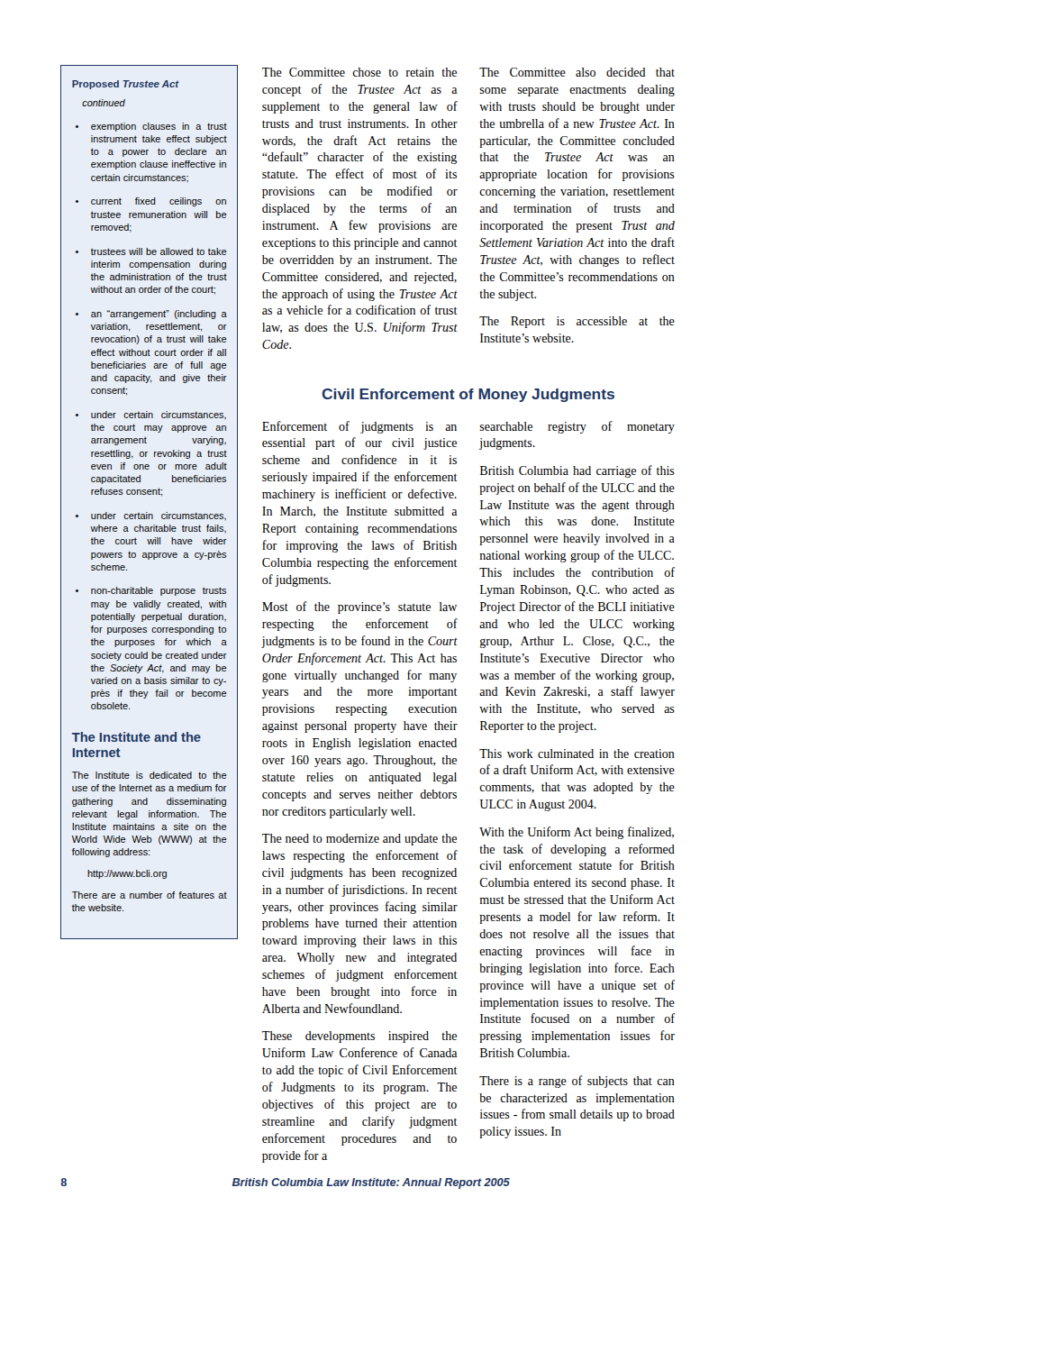Proposed Trustee Act
continued
exemption clauses in a trust instrument take effect subject to a power to declare an exemption clause ineffective in certain circumstances;
current fixed ceilings on trustee remuneration will be removed;
trustees will be allowed to take interim compensation during the administration of the trust without an order of the court;
an “arrangement” (including a variation, resettlement, or revocation) of a trust will take effect without court order if all beneficiaries are of full age and capacity, and give their consent;
under certain circumstances, the court may approve an arrangement varying, resettling, or revoking a trust even if one or more adult capacitated beneficiaries refuses consent;
under certain circumstances, where a charitable trust fails, the court will have wider powers to approve a cy-près scheme.
non-charitable purpose trusts may be validly created, with potentially perpetual duration, for purposes corresponding to the purposes for which a society could be created under the Society Act, and may be varied on a basis similar to cy-près if they fail or become obsolete.
The Institute and the Internet
The Institute is dedicated to the use of the Internet as a medium for gathering and disseminating relevant legal information. The Institute maintains a site on the World Wide Web (WWW) at the following address:
http://www.bcli.org
There are a number of features at the website.
The Committee chose to retain the concept of the Trustee Act as a supplement to the general law of trusts and trust instruments. In other words, the draft Act retains the “default” character of the existing statute. The effect of most of its provisions can be modified or displaced by the terms of an instrument. A few provisions are exceptions to this principle and cannot be overridden by an instrument. The Committee considered, and rejected, the approach of using the Trustee Act as a vehicle for a codification of trust law, as does the U.S. Uniform Trust Code.
The Committee also decided that some separate enactments dealing with trusts should be brought under the umbrella of a new Trustee Act. In particular, the Committee concluded that the Trustee Act was an appropriate location for provisions concerning the variation, resettlement and termination of trusts and incorporated the present Trust and Settlement Variation Act into the draft Trustee Act, with changes to reflect the Committee’s recommendations on the subject.
The Report is accessible at the Institute’s website.
Civil Enforcement of Money Judgments
Enforcement of judgments is an essential part of our civil justice scheme and confidence in it is seriously impaired if the enforcement machinery is inefficient or defective. In March, the Institute submitted a Report containing recommendations for improving the laws of British Columbia respecting the enforcement of judgments.
Most of the province’s statute law respecting the enforcement of judgments is to be found in the Court Order Enforcement Act. This Act has gone virtually unchanged for many years and the more important provisions respecting execution against personal property have their roots in English legislation enacted over 160 years ago. Throughout, the statute relies on antiquated legal concepts and serves neither debtors nor creditors particularly well.
The need to modernize and update the laws respecting the enforcement of civil judgments has been recognized in a number of jurisdictions. In recent years, other provinces facing similar problems have turned their attention toward improving their laws in this area. Wholly new and integrated schemes of judgment enforcement have been brought into force in Alberta and Newfoundland.
These developments inspired the Uniform Law Conference of Canada to add the topic of Civil Enforcement of Judgments to its program. The objectives of this project are to streamline and clarify judgment enforcement procedures and to provide for a
searchable registry of monetary judgments.
British Columbia had carriage of this project on behalf of the ULCC and the Law Institute was the agent through which this was done. Institute personnel were heavily involved in a national working group of the ULCC. This includes the contribution of Lyman Robinson, Q.C. who acted as Project Director of the BCLI initiative and who led the ULCC working group, Arthur L. Close, Q.C., the Institute’s Executive Director who was a member of the working group, and Kevin Zakreski, a staff lawyer with the Institute, who served as Reporter to the project.
This work culminated in the creation of a draft Uniform Act, with extensive comments, that was adopted by the ULCC in August 2004.
With the Uniform Act being finalized, the task of developing a reformed civil enforcement statute for British Columbia entered its second phase. It must be stressed that the Uniform Act presents a model for law reform. It does not resolve all the issues that enacting provinces will face in bringing legislation into force. Each province will have a unique set of implementation issues to resolve. The Institute focused on a number of pressing implementation issues for British Columbia.
There is a range of subjects that can be characterized as implementation issues - from small details up to broad policy issues. In
8
British Columbia Law Institute: Annual Report 2005